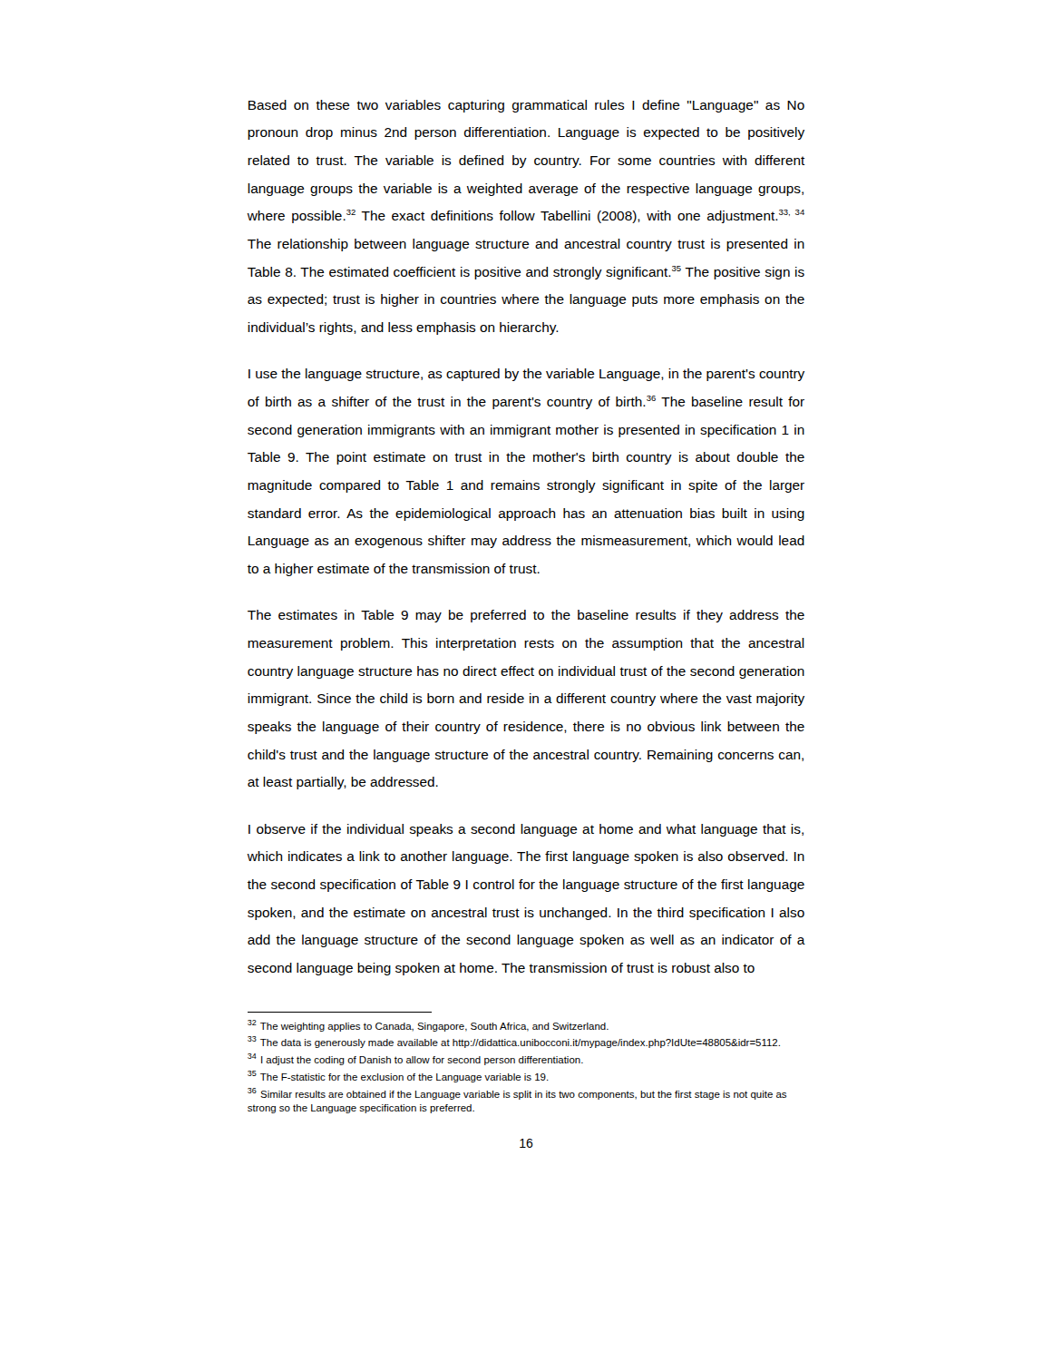Based on these two variables capturing grammatical rules I define "Language" as No pronoun drop minus 2nd person differentiation. Language is expected to be positively related to trust. The variable is defined by country. For some countries with different language groups the variable is a weighted average of the respective language groups, where possible.32 The exact definitions follow Tabellini (2008), with one adjustment.33, 34 The relationship between language structure and ancestral country trust is presented in Table 8. The estimated coefficient is positive and strongly significant.35 The positive sign is as expected; trust is higher in countries where the language puts more emphasis on the individual’s rights, and less emphasis on hierarchy.
I use the language structure, as captured by the variable Language, in the parent's country of birth as a shifter of the trust in the parent's country of birth.36 The baseline result for second generation immigrants with an immigrant mother is presented in specification 1 in Table 9. The point estimate on trust in the mother's birth country is about double the magnitude compared to Table 1 and remains strongly significant in spite of the larger standard error. As the epidemiological approach has an attenuation bias built in using Language as an exogenous shifter may address the mismeasurement, which would lead to a higher estimate of the transmission of trust.
The estimates in Table 9 may be preferred to the baseline results if they address the measurement problem. This interpretation rests on the assumption that the ancestral country language structure has no direct effect on individual trust of the second generation immigrant. Since the child is born and reside in a different country where the vast majority speaks the language of their country of residence, there is no obvious link between the child's trust and the language structure of the ancestral country. Remaining concerns can, at least partially, be addressed.
I observe if the individual speaks a second language at home and what language that is, which indicates a link to another language. The first language spoken is also observed. In the second specification of Table 9 I control for the language structure of the first language spoken, and the estimate on ancestral trust is unchanged. In the third specification I also add the language structure of the second language spoken as well as an indicator of a second language being spoken at home. The transmission of trust is robust also to
32 The weighting applies to Canada, Singapore, South Africa, and Switzerland.
33 The data is generously made available at http://didattica.unibocconi.it/mypage/index.php?IdUte=48805&idr=5112.
34 I adjust the coding of Danish to allow for second person differentiation.
35 The F-statistic for the exclusion of the Language variable is 19.
36 Similar results are obtained if the Language variable is split in its two components, but the first stage is not quite as strong so the Language specification is preferred.
16